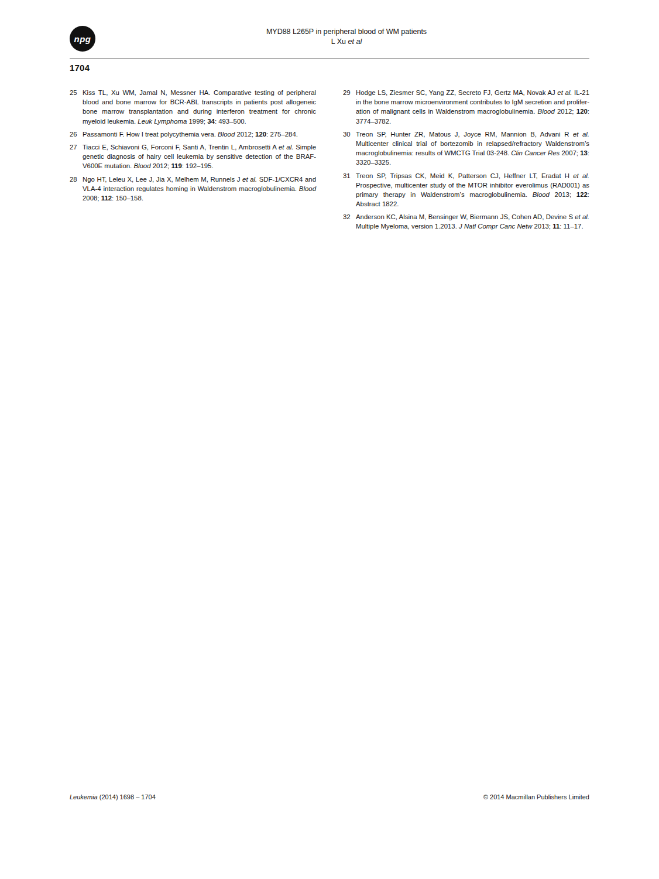npg
MYD88 L265P in peripheral blood of WM patients
L Xu et al
1704
25 Kiss TL, Xu WM, Jamal N, Messner HA. Comparative testing of peripheral blood and bone marrow for BCR-ABL transcripts in patients post allogeneic bone marrow transplantation and during interferon treatment for chronic myeloid leukemia. Leuk Lymphoma 1999; 34: 493–500.
26 Passamonti F. How I treat polycythemia vera. Blood 2012; 120: 275–284.
27 Tiacci E, Schiavoni G, Forconi F, Santi A, Trentin L, Ambrosetti A et al. Simple genetic diagnosis of hairy cell leukemia by sensitive detection of the BRAF-V600E mutation. Blood 2012; 119: 192–195.
28 Ngo HT, Leleu X, Lee J, Jia X, Melhem M, Runnels J et al. SDF-1/CXCR4 and VLA-4 interaction regulates homing in Waldenstrom macroglobulinemia. Blood 2008; 112: 150–158.
29 Hodge LS, Ziesmer SC, Yang ZZ, Secreto FJ, Gertz MA, Novak AJ et al. IL-21 in the bone marrow microenvironment contributes to IgM secretion and proliferation of malignant cells in Waldenstrom macroglobulinemia. Blood 2012; 120: 3774–3782.
30 Treon SP, Hunter ZR, Matous J, Joyce RM, Mannion B, Advani R et al. Multicenter clinical trial of bortezomib in relapsed/refractory Waldenstrom’s macroglobulinemia: results of WMCTG Trial 03-248. Clin Cancer Res 2007; 13: 3320–3325.
31 Treon SP, Tripsas CK, Meid K, Patterson CJ, Heffner LT, Eradat H et al. Prospective, multicenter study of the MTOR inhibitor everolimus (RAD001) as primary therapy in Waldenstrom’s macroglobulinemia. Blood 2013; 122: Abstract 1822.
32 Anderson KC, Alsina M, Bensinger W, Biermann JS, Cohen AD, Devine S et al. Multiple Myeloma, version 1.2013. J Natl Compr Canc Netw 2013; 11: 11–17.
Leukemia (2014) 1698 – 1704
© 2014 Macmillan Publishers Limited